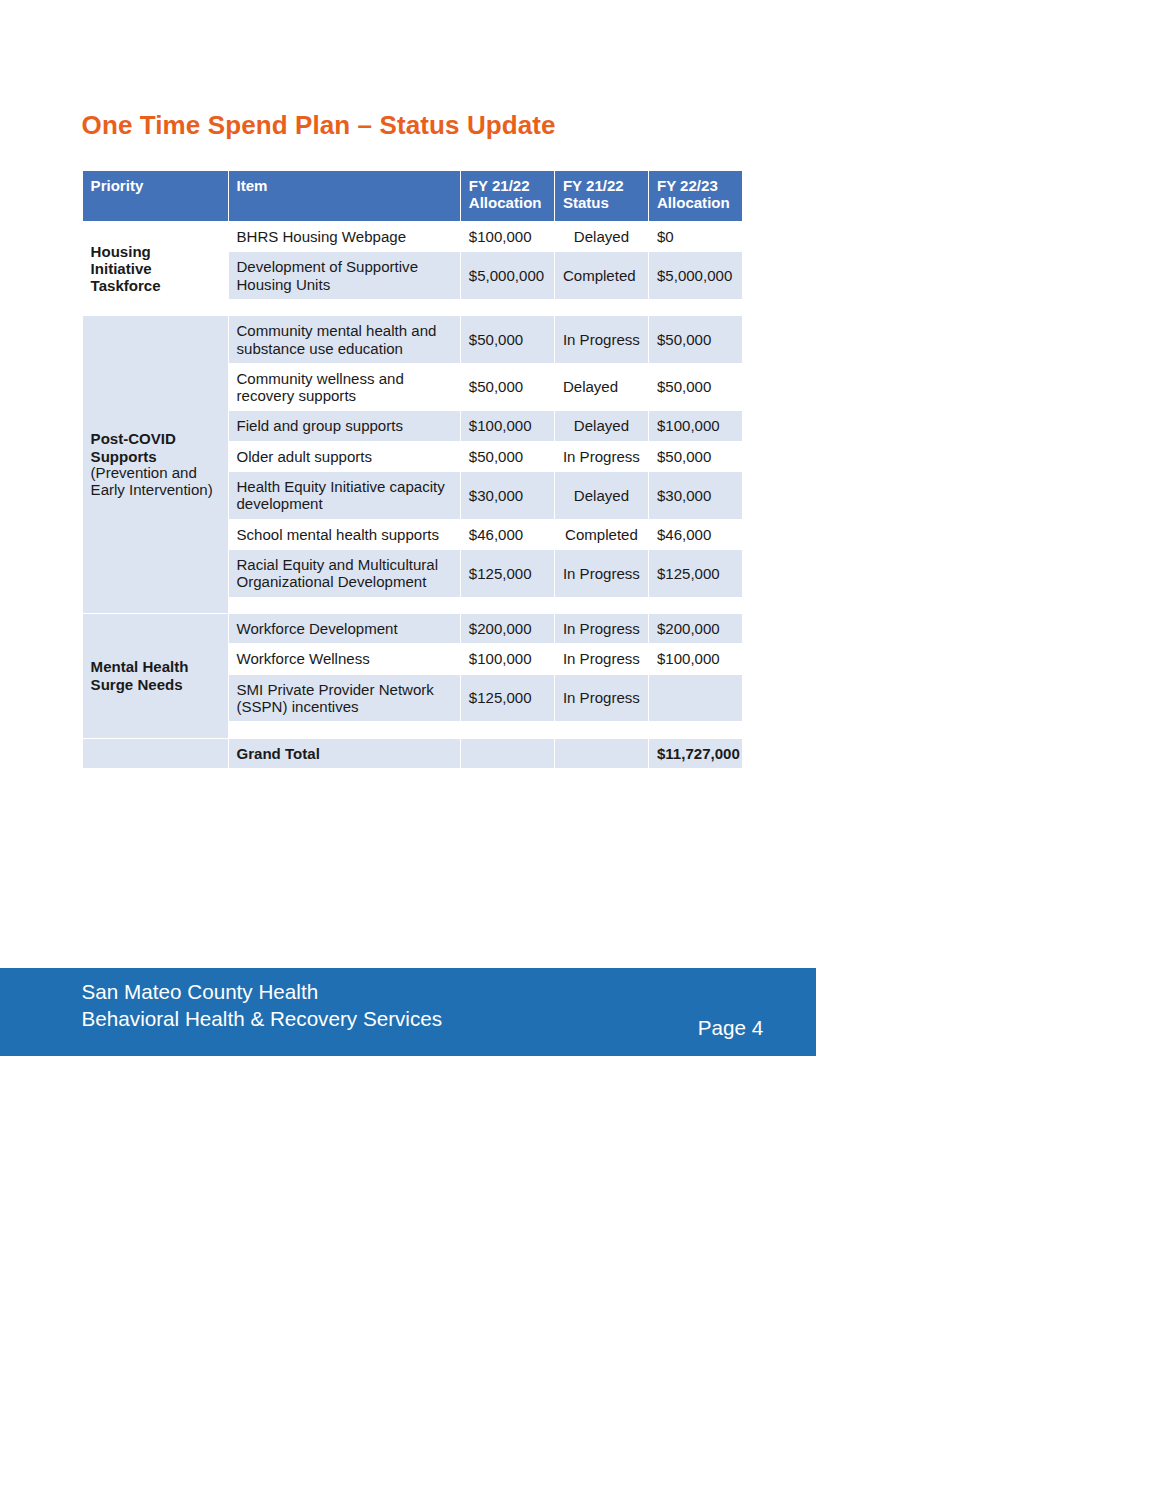One Time Spend Plan – Status Update
| Priority | Item | FY 21/22 Allocation | FY 21/22 Status | FY 22/23 Allocation |
| --- | --- | --- | --- | --- |
| Housing Initiative Taskforce | BHRS Housing Webpage | $100,000 | Delayed | $0 |
| Development of Supportive Housing Units | $5,000,000 | Completed | $5,000,000 |
| Post-COVID Supports (Prevention and Early Intervention) | Community mental health and substance use education | $50,000 | In Progress | $50,000 |
| Community wellness and recovery supports | $50,000 | Delayed | $50,000 |
| Field and group supports | $100,000 | Delayed | $100,000 |
| Older adult supports | $50,000 | In Progress | $50,000 |
| Health Equity Initiative capacity development | $30,000 | Delayed | $30,000 |
| School mental health supports | $46,000 | Completed | $46,000 |
| Racial Equity and Multicultural Organizational Development | $125,000 | In Progress | $125,000 |
| Mental Health Surge Needs | Workforce Development | $200,000 | In Progress | $200,000 |
| Workforce Wellness | $100,000 | In Progress | $100,000 |
| SMI Private Provider Network (SSPN) incentives | $125,000 | In Progress | |
| | Grand Total | | | $11,727,000 |
San Mateo County Health
Behavioral Health & Recovery Services
Page 4